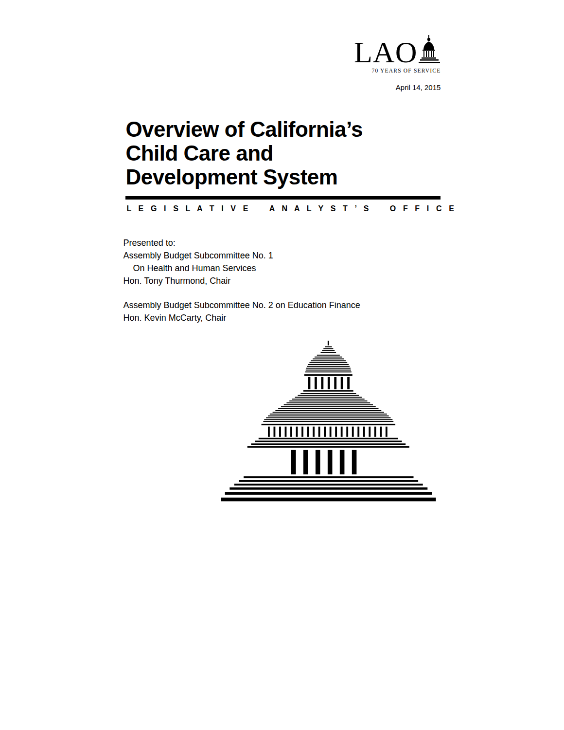LAO
70 YEARS OF SERVICE
April 14, 2015
Overview of California’s
Child Care and
Development System
L E G I S L A T I V E A N A L Y S T ’ S O F F I C E
Presented to:
Assembly Budget Subcommittee No. 1
On Health and Human Services
Hon. Tony Thurmond, Chair
Assembly Budget Subcommittee No. 2 on Education Finance
Hon. Kevin McCarty, Chair